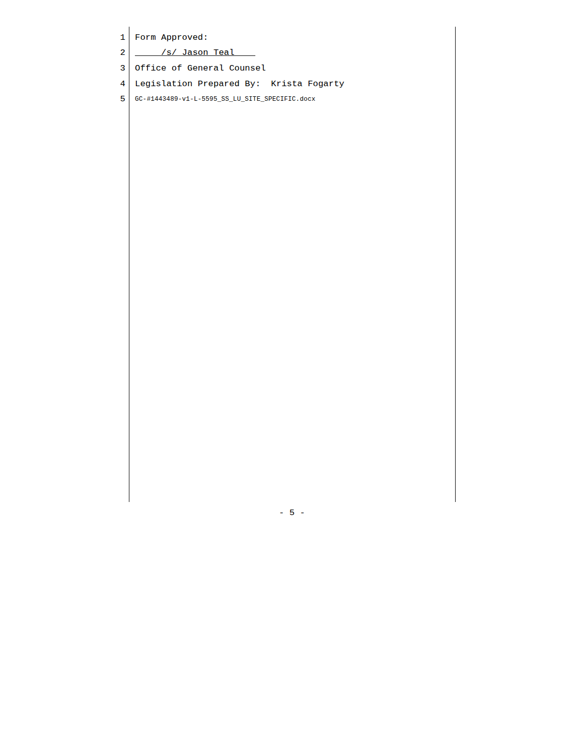1
2
3
4
5
Form Approved:
/s/ Jason Teal
Office of General Counsel
Legislation Prepared By: Krista Fogarty
GC-#1443489-v1-L-5595_SS_LU_SITE_SPECIFIC.docx
- 5 -